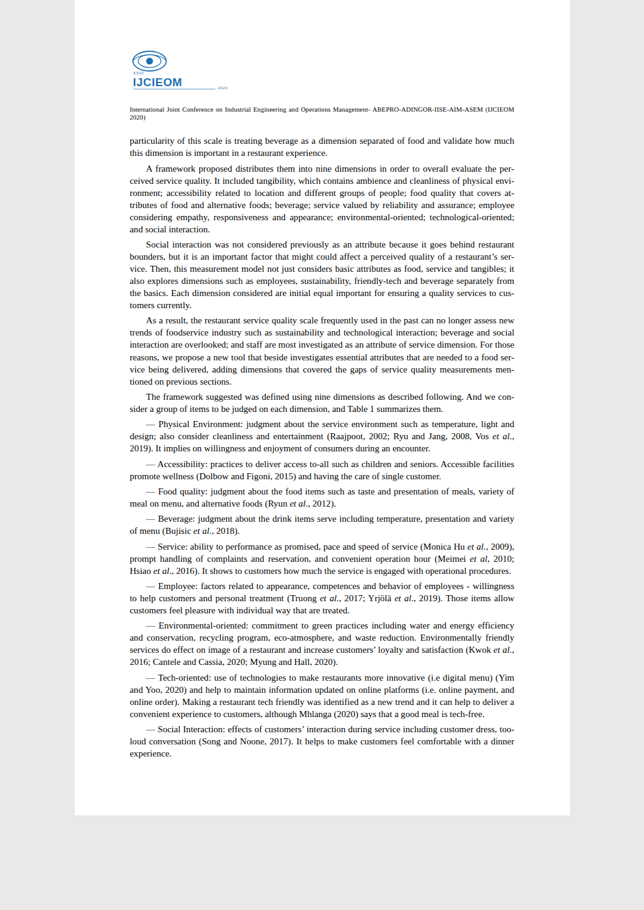XXVI IJCIEOM 2020
International Joint Conference on Industrial Engineering and Operations Management- ABEPRO-ADINGOR-IISE-AIM-ASEM (IJCIEOM 2020)
particularity of this scale is treating beverage as a dimension separated of food and validate how much this dimension is important in a restaurant experience.
A framework proposed distributes them into nine dimensions in order to overall evaluate the perceived service quality. It included tangibility, which contains ambience and cleanliness of physical environment; accessibility related to location and different groups of people; food quality that covers attributes of food and alternative foods; beverage; service valued by reliability and assurance; employee considering empathy, responsiveness and appearance; environmental-oriented; technological-oriented; and social interaction.
Social interaction was not considered previously as an attribute because it goes behind restaurant bounders, but it is an important factor that might could affect a perceived quality of a restaurant’s service. Then, this measurement model not just considers basic attributes as food, service and tangibles; it also explores dimensions such as employees, sustainability, friendly-tech and beverage separately from the basics. Each dimension considered are initial equal important for ensuring a quality services to customers currently.
As a result, the restaurant service quality scale frequently used in the past can no longer assess new trends of foodservice industry such as sustainability and technological interaction; beverage and social interaction are overlooked; and staff are most investigated as an attribute of service dimension. For those reasons, we propose a new tool that beside investigates essential attributes that are needed to a food service being delivered, adding dimensions that covered the gaps of service quality measurements mentioned on previous sections.
The framework suggested was defined using nine dimensions as described following. And we consider a group of items to be judged on each dimension, and Table 1 summarizes them.
― Physical Environment: judgment about the service environment such as temperature, light and design; also consider cleanliness and entertainment (Raajpoot, 2002; Ryu and Jang, 2008, Vos et al., 2019). It implies on willingness and enjoyment of consumers during an encounter.
― Accessibility: practices to deliver access to-all such as children and seniors. Accessible facilities promote wellness (Dolbow and Figoni, 2015) and having the care of single customer.
― Food quality: judgment about the food items such as taste and presentation of meals, variety of meal on menu, and alternative foods (Ryun et al., 2012).
― Beverage: judgment about the drink items serve including temperature, presentation and variety of menu (Bujisic et al., 2018).
― Service: ability to performance as promised, pace and speed of service (Monica Hu et al., 2009), prompt handling of complaints and reservation, and convenient operation hour (Meimei et al, 2010; Hsiao et al., 2016). It shows to customers how much the service is engaged with operational procedures.
― Employee: factors related to appearance, competences and behavior of employees - willingness to help customers and personal treatment (Truong et al., 2017; Yrjölä et al., 2019). Those items allow customers feel pleasure with individual way that are treated.
― Environmental-oriented: commitment to green practices including water and energy efficiency and conservation, recycling program, eco-atmosphere, and waste reduction. Environmentally friendly services do effect on image of a restaurant and increase customers’ loyalty and satisfaction (Kwok et al., 2016; Cantele and Cassia, 2020; Myung and Hall, 2020).
― Tech-oriented: use of technologies to make restaurants more innovative (i.e digital menu) (Yim and Yoo, 2020) and help to maintain information updated on online platforms (i.e. online payment, and online order). Making a restaurant tech friendly was identified as a new trend and it can help to deliver a convenient experience to customers, although Mhlanga (2020) says that a good meal is tech-free.
― Social Interaction: effects of customers’ interaction during service including customer dress, too-loud conversation (Song and Noone, 2017). It helps to make customers feel comfortable with a dinner experience.